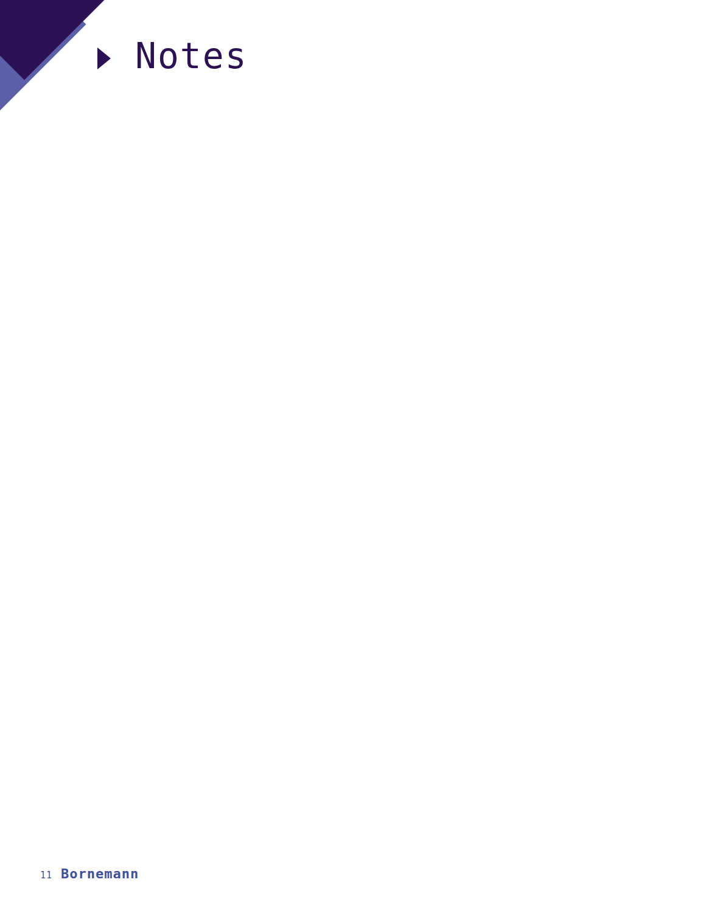Notes
11 Bornemann